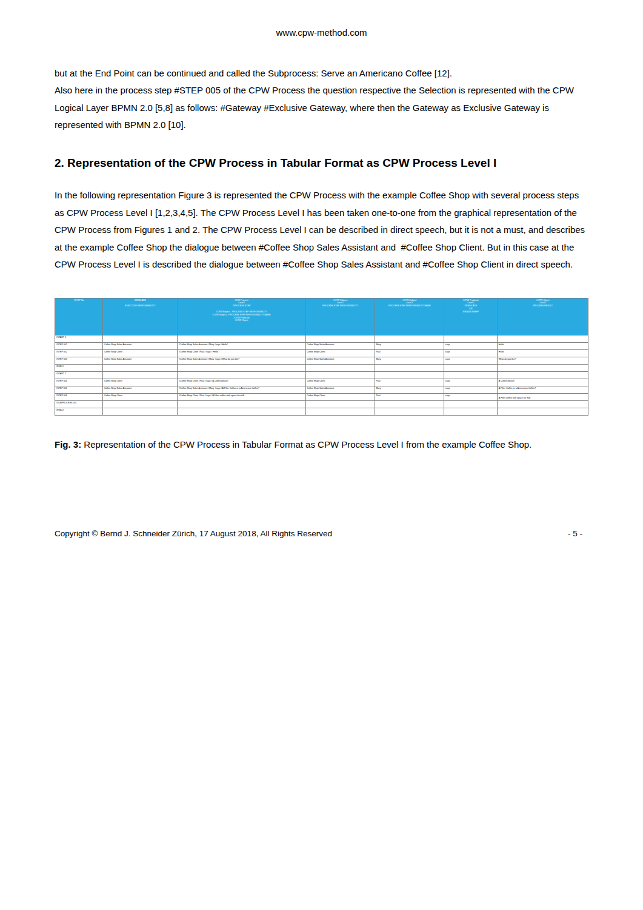www.cpw-method.com
but at the End Point can be continued and called the Subprocess: Serve an Americano Coffee [12].
Also here in the process step #STEP 005 of the CPW Process the question respective the Selection is represented with the CPW Logical Layer BPMN 2.0 [5,8] as follows: #Gateway #Exclusive Gateway, where then the Gateway as Exclusive Gateway is represented with BPMN 2.0 [10].
2. Representation of the CPW Process in Tabular Format as CPW Process Level I
In the following representation Figure 3 is represented the CPW Process with the example Coffee Shop with several process steps as CPW Process Level I [1,2,3,4,5]. The CPW Process Level I has been taken one-to-one from the graphical representation of the CPW Process from Figures 1 and 2. The CPW Process Level I can be described in direct speech, but it is not a must, and describes at the example Coffee Shop the dialogue between #Coffee Shop Sales Assistant and #Coffee Shop Client. But in this case at the CPW Process Level I is described the dialogue between #Coffee Shop Sales Assistant and #Coffee Shop Client in direct speech.
| #STEP No | SWIMLANE FUNCTION/ RESPONSIBILITY | CPW Process Level I #PROCESS STEP #CPW Subject - PROCESS STEP RESPONSIBILITY #CPW Subject - PROCESS STEP RESPONSIBILITY NAME #CPW Predicate #CPW Object | #CPW Subject Level I PROCESS STEP RESPONSIBILITY | #CPW Subject Level I PROCESS STEP RESPONSIBILITY NAME | #CPW Predicate Level I PREDICATE OR RELATIONSHIP | #CPW Object Level I PROCESS RESULT |
| --- | --- | --- | --- | --- | --- | --- |
| #START 1 | | | | | | |
| #STEP 001 | Coffee Shop Sales Assistant | #Coffee Shop Sales Assistant #Mary #says #Hello! | Coffee Shop Sales Assistant | Mary | says | Hello! |
| #STEP 002 | Coffee Shop Client | #Coffee Shop Client #Paul #says # Hello ! | Coffee Shop Client | Paul | says | Hello! |
| #STEP 003 | Coffee Shop Sales Assistant | #Coffee Shop Sales Assistant #Mary #says #What do you like? | Coffee Shop Sales Assistant | Mary | says | What do you like? |
| #END 1 | | | | | | |
| #START 2 | | | | | | |
| #STEP 004 | Coffee Shop Client | #Coffee Shop Client #Paul #says #A Coffee please! | Coffee Shop Client | Paul | says | A Coffee please! |
| #STEP 005 | Coffee Shop Sales Assistant | #Coffee Shop Sales Assistant #Mary #says #A Filter Coffee or a Americano Coffee? | Coffee Shop Sales Assistant | Mary | says | A Filter Coffee or a Americano Coffee? |
| #STEP 006 | Coffee Shop Client | #Coffee Shop Client #Paul #says #A Filter coffee with space for milk | Coffee Shop Client | Paul | says | A Filter coffee with space for milk |
| #SUBPROCESS 001 | | | | | | |
| #END 2 | | | | | | |
Fig. 3: Representation of the CPW Process in Tabular Format as CPW Process Level I from the example Coffee Shop.
Copyright © Bernd J. Schneider Zürich, 17 August 2018, All Rights Reserved
- 5 -